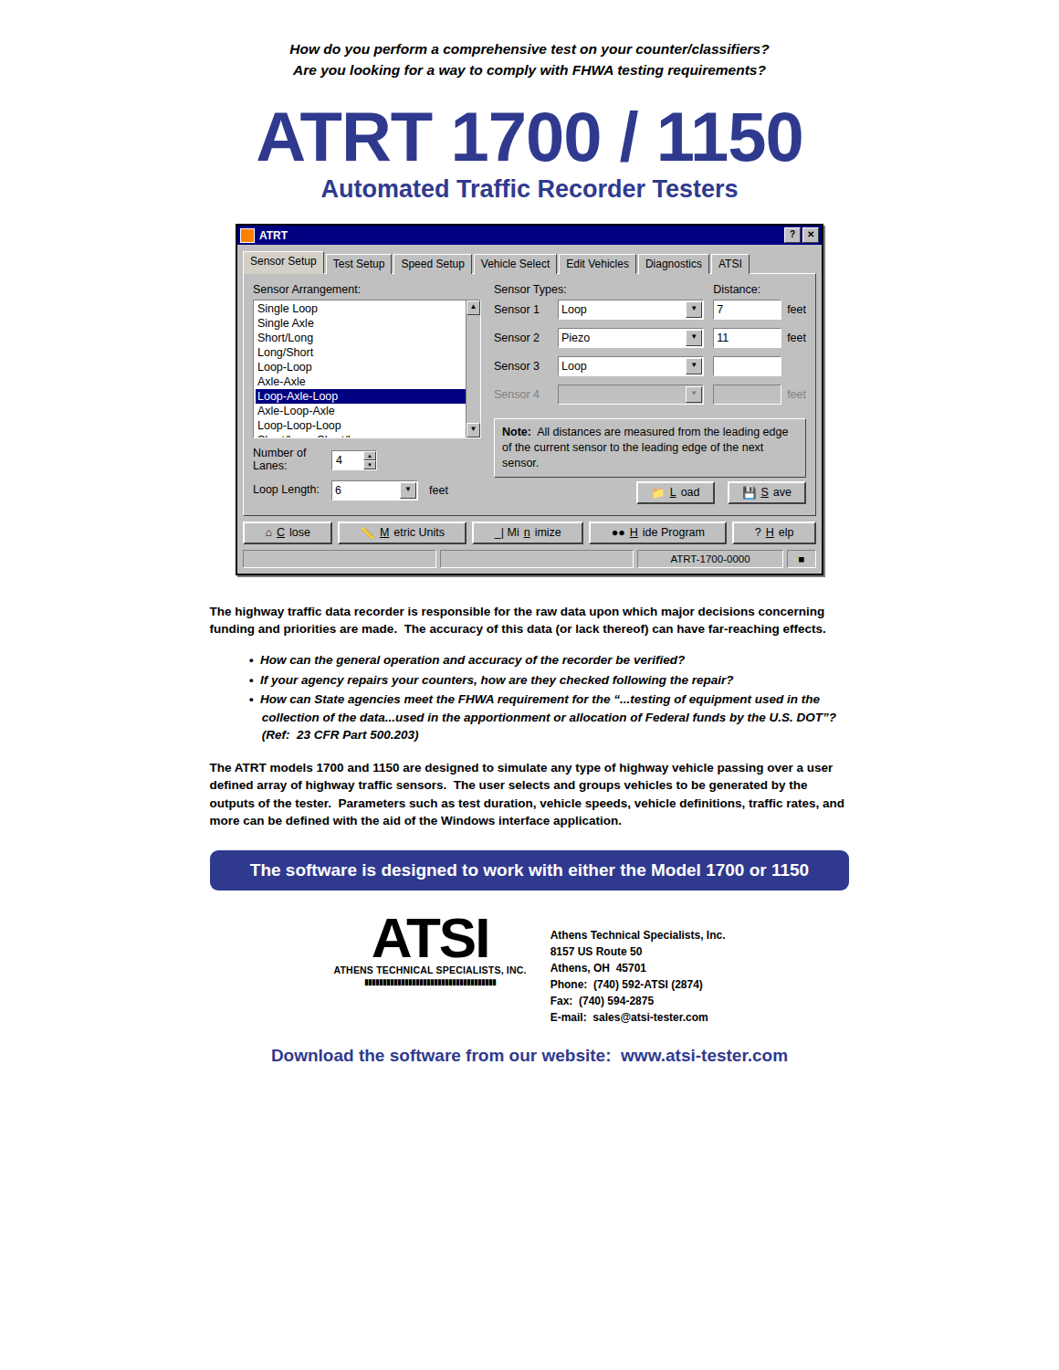How do you perform a comprehensive test on your counter/classifiers?
Are you looking for a way to comply with FHWA testing requirements?
ATRT 1700 / 1150
Automated Traffic Recorder Testers
ATRT ? ✕
Sensor Setup
Test Setup
Speed Setup
Vehicle Select
Edit Vehicles
Diagnostics
ATSI
Sensor Arrangement:
Single Loop
Single Axle
Short/Long
Long/Short
Loop-Loop
Axle-Axle
Loop-Axle-Loop
Axle-Loop-Axle
Loop-Loop-Loop
Short/Long-Short/L…
▲
▼
Number of
Lanes:
4
▲
▼
Loop Length:
6 ▼
feet
Sensor Types:
Sensor 1 Loop▼
Sensor 2 Piezo▼
Sensor 3 Loop▼
Sensor 4 ▼
Distance:
7 feet
11 feet
feet
Note: All distances are measured from the leading edge of the current sensor to the leading edge of the next sensor.
📁 Load
💾 Save
⌂ Close
📏 Metric Units
_| Minimize
●● Hide Program
? Help
ATRT-1700-0000
■
The highway traffic data recorder is responsible for the raw data upon which major decisions concerning funding and priorities are made. The accuracy of this data (or lack thereof) can have far-reaching effects.
How can the general operation and accuracy of the recorder be verified?
If your agency repairs your counters, how are they checked following the repair?
How can State agencies meet the FHWA requirement for the “...testing of equipment used in the collection of the data...used in the apportionment or allocation of Federal funds by the U.S. DOT”? (Ref: 23 CFR Part 500.203)
The ATRT models 1700 and 1150 are designed to simulate any type of highway vehicle passing over a user defined array of highway traffic sensors. The user selects and groups vehicles to be generated by the outputs of the tester. Parameters such as test duration, vehicle speeds, vehicle definitions, traffic rates, and more can be defined with the aid of the Windows interface application.
The software is designed to work with either the Model 1700 or 1150
ATSI
ATHENS TECHNICAL SPECIALISTS, INC.
▮▮▮▮▮▮▮▮▮▮▮▮▮▮▮▮▮▮▮▮▮▮▮▮▮▮▮▮▮▮▮▮▮▮▮▮
Athens Technical Specialists, Inc.
8157 US Route 50
Athens, OH 45701
Phone: (740) 592-ATSI (2874)
Fax: (740) 594-2875
E-mail: sales@atsi-tester.com
Download the software from our website: www.atsi-tester.com